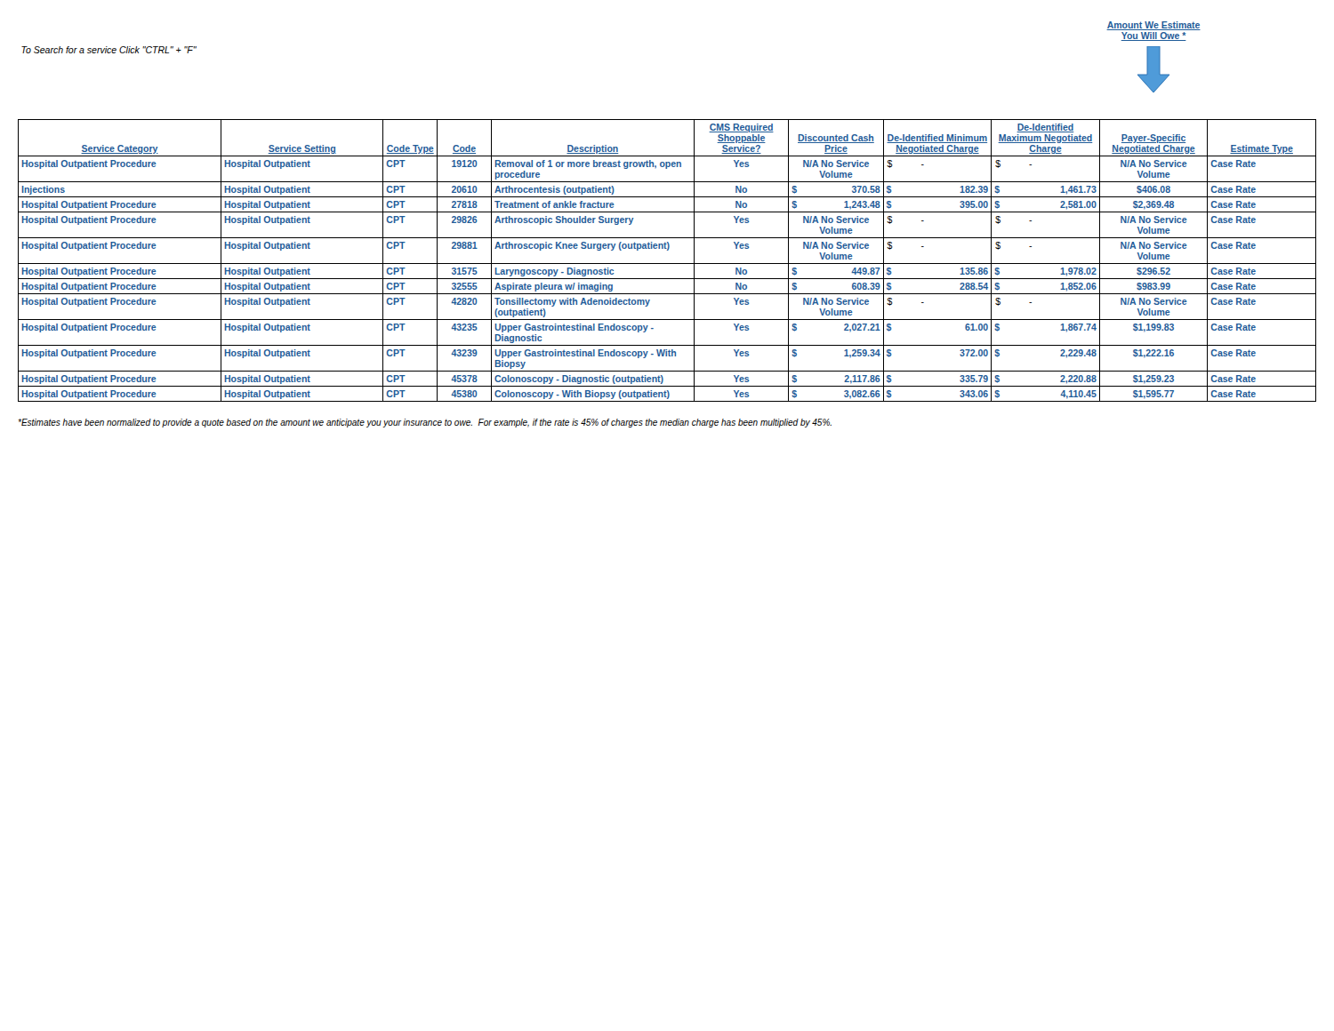| | | | | | | | | | Amount We Estimate You Will Owe * | |
| To Search for a service Click "CTRL" + "F" | | | | | | | | | | |
| Service Category | Service Setting | Code Type | Code | Description | CMS Required Shoppable Service? | Discounted Cash Price | De-Identified Minimum Negotiated Charge | De-Identified Maximum Negotiated Charge | Payer-Specific Negotiated Charge | Estimate Type |
| Hospital Outpatient Procedure | Hospital Outpatient | CPT | 19120 | Removal of 1 or more breast growth, open procedure | Yes | N/A No Service Volume | $ - | $ - | N/A No Service Volume | Case Rate |
| Injections | Hospital Outpatient | CPT | 20610 | Arthrocentesis (outpatient) | No | $ 370.58 | $ 182.39 | $ 1,461.73 | $406.08 | Case Rate |
| Hospital Outpatient Procedure | Hospital Outpatient | CPT | 27818 | Treatment of ankle fracture | No | $ 1,243.48 | $ 395.00 | $ 2,581.00 | $2,369.48 | Case Rate |
| Hospital Outpatient Procedure | Hospital Outpatient | CPT | 29826 | Arthroscopic Shoulder Surgery | Yes | N/A No Service Volume | $ - | $ - | N/A No Service Volume | Case Rate |
| Hospital Outpatient Procedure | Hospital Outpatient | CPT | 29881 | Arthroscopic Knee Surgery (outpatient) | Yes | N/A No Service Volume | $ - | $ - | N/A No Service Volume | Case Rate |
| Hospital Outpatient Procedure | Hospital Outpatient | CPT | 31575 | Laryngoscopy - Diagnostic | No | $ 449.87 | $ 135.86 | $ 1,978.02 | $296.52 | Case Rate |
| Hospital Outpatient Procedure | Hospital Outpatient | CPT | 32555 | Aspirate pleura w/ imaging | No | $ 608.39 | $ 288.54 | $ 1,852.06 | $983.99 | Case Rate |
| Hospital Outpatient Procedure | Hospital Outpatient | CPT | 42820 | Tonsillectomy with Adenoidectomy (outpatient) | Yes | N/A No Service Volume | $ - | $ - | N/A No Service Volume | Case Rate |
| Hospital Outpatient Procedure | Hospital Outpatient | CPT | 43235 | Upper Gastrointestinal Endoscopy - Diagnostic | Yes | $ 2,027.21 | $ 61.00 | $ 1,867.74 | $1,199.83 | Case Rate |
| Hospital Outpatient Procedure | Hospital Outpatient | CPT | 43239 | Upper Gastrointestinal Endoscopy - With Biopsy | Yes | $ 1,259.34 | $ 372.00 | $ 2,229.48 | $1,222.16 | Case Rate |
| Hospital Outpatient Procedure | Hospital Outpatient | CPT | 45378 | Colonoscopy - Diagnostic (outpatient) | Yes | $ 2,117.86 | $ 335.79 | $ 2,220.88 | $1,259.23 | Case Rate |
| Hospital Outpatient Procedure | Hospital Outpatient | CPT | 45380 | Colonoscopy - With Biopsy (outpatient) | Yes | $ 3,082.66 | $ 343.06 | $ 4,110.45 | $1,595.77 | Case Rate |
*Estimates have been normalized to provide a quote based on the amount we anticipate you your insurance to owe. For example, if the rate is 45% of charges the median charge has been multiplied by 45%.